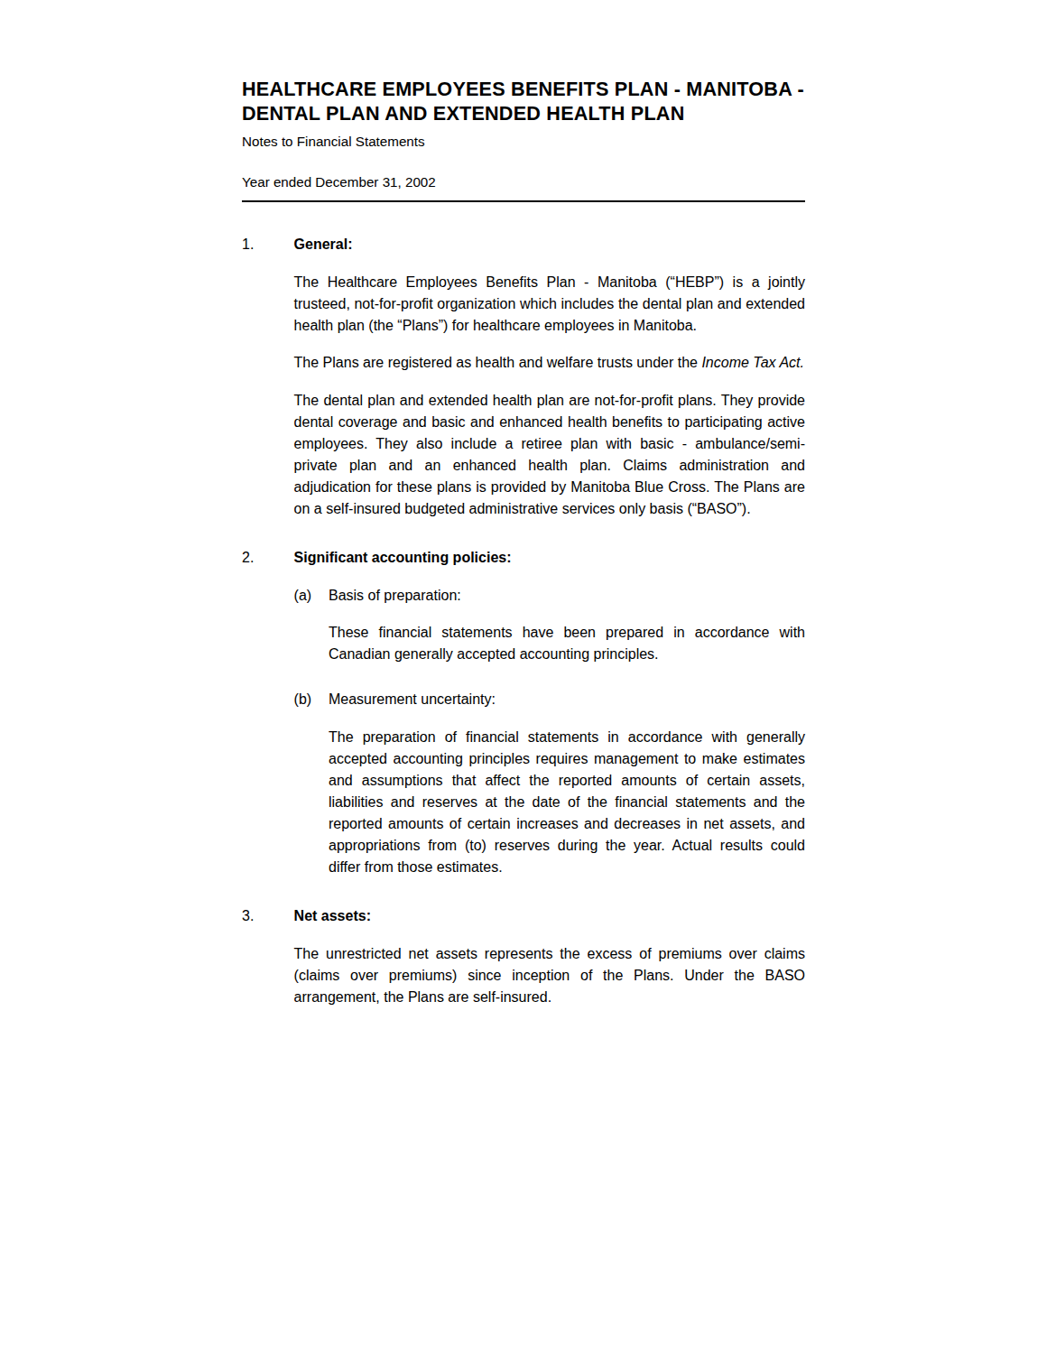HEALTHCARE EMPLOYEES BENEFITS PLAN - MANITOBA - DENTAL PLAN AND EXTENDED HEALTH PLAN
Notes to Financial Statements
Year ended December 31, 2002
General:
The Healthcare Employees Benefits Plan - Manitoba (“HEBP”) is a jointly trusteed, not-for-profit organization which includes the dental plan and extended health plan (the “Plans”) for healthcare employees in Manitoba.
The Plans are registered as health and welfare trusts under the Income Tax Act.
The dental plan and extended health plan are not-for-profit plans. They provide dental coverage and basic and enhanced health benefits to participating active employees. They also include a retiree plan with basic - ambulance/semi-private plan and an enhanced health plan. Claims administration and adjudication for these plans is provided by Manitoba Blue Cross. The Plans are on a self-insured budgeted administrative services only basis (“BASO”).
Significant accounting policies:
Basis of preparation:
These financial statements have been prepared in accordance with Canadian generally accepted accounting principles.
Measurement uncertainty:
The preparation of financial statements in accordance with generally accepted accounting principles requires management to make estimates and assumptions that affect the reported amounts of certain assets, liabilities and reserves at the date of the financial statements and the reported amounts of certain increases and decreases in net assets, and appropriations from (to) reserves during the year. Actual results could differ from those estimates.
Net assets:
The unrestricted net assets represents the excess of premiums over claims (claims over premiums) since inception of the Plans. Under the BASO arrangement, the Plans are self-insured.